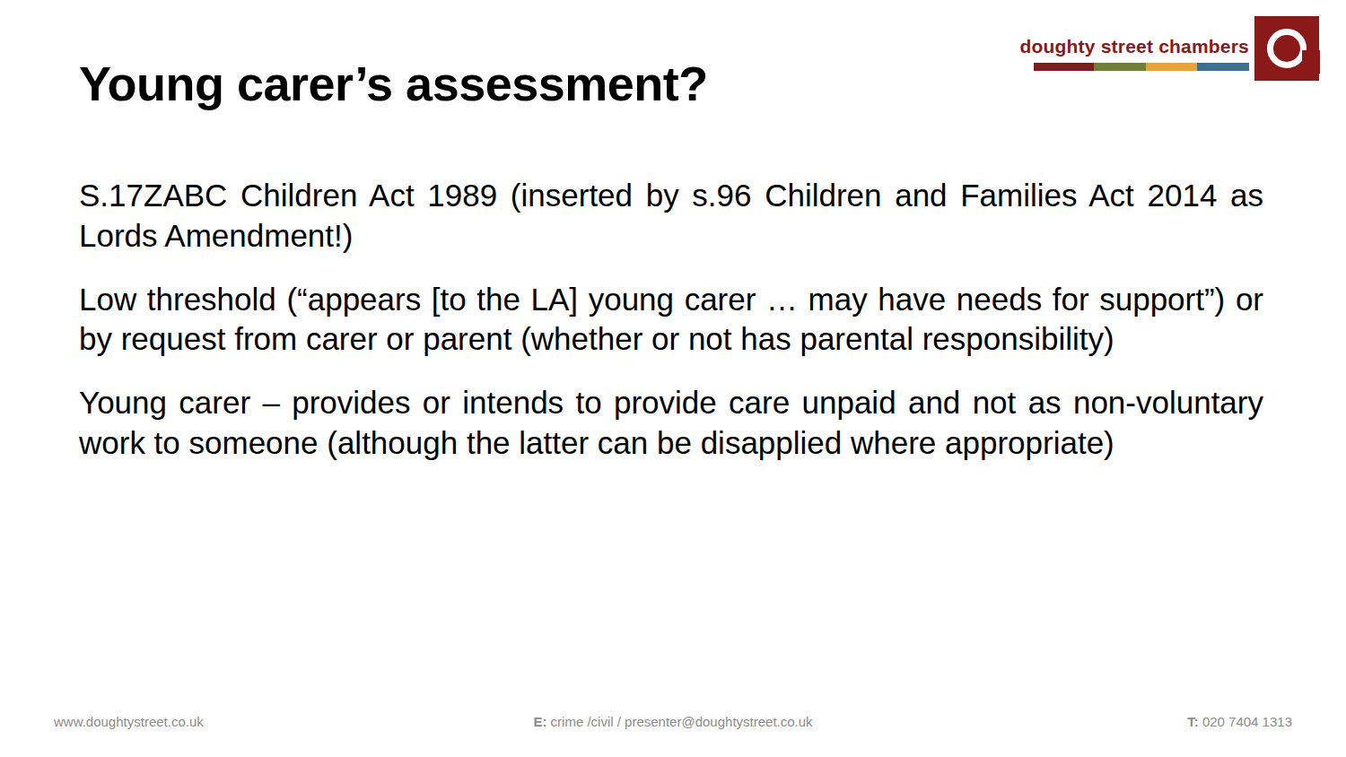doughty street chambers
Young carer’s assessment?
S.17ZABC Children Act 1989 (inserted by s.96 Children and Families Act 2014 as Lords Amendment!)
Low threshold (“appears [to the LA] young carer … may have needs for support”) or by request from carer or parent (whether or not has parental responsibility)
Young carer – provides or intends to provide care unpaid and not as non-voluntary work to someone (although the latter can be disapplied where appropriate)
www.doughtystreet.co.uk
E: crime /civil / presenter@doughtystreet.co.uk
T: 020 7404 1313